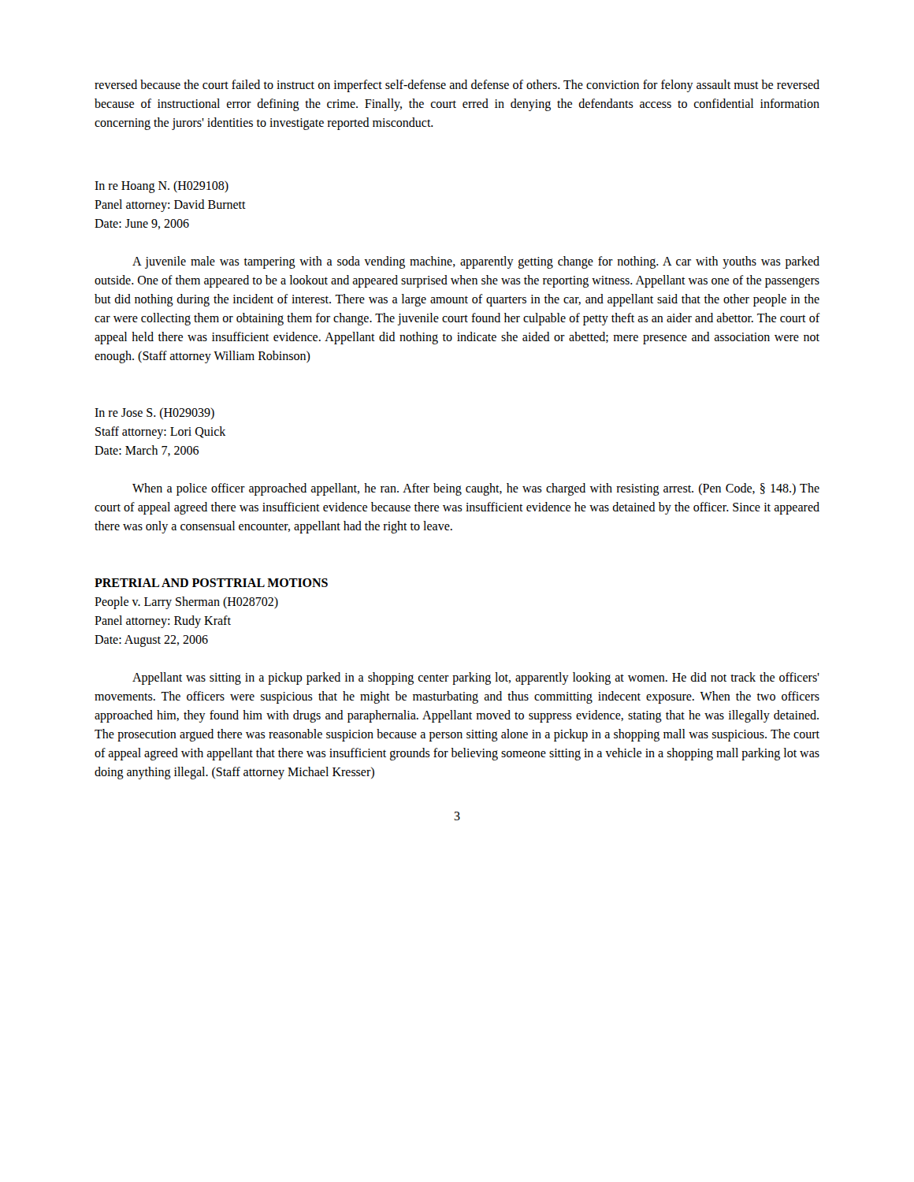reversed because the court failed to instruct on imperfect self-defense and defense of others. The conviction for felony assault must be reversed because of instructional error defining the crime. Finally, the court erred in denying the defendants access to confidential information concerning the jurors' identities to investigate reported misconduct.
In re Hoang N. (H029108)
Panel attorney: David Burnett
Date: June 9, 2006
A juvenile male was tampering with a soda vending machine, apparently getting change for nothing. A car with youths was parked outside. One of them appeared to be a lookout and appeared surprised when she was the reporting witness. Appellant was one of the passengers but did nothing during the incident of interest. There was a large amount of quarters in the car, and appellant said that the other people in the car were collecting them or obtaining them for change. The juvenile court found her culpable of petty theft as an aider and abettor. The court of appeal held there was insufficient evidence. Appellant did nothing to indicate she aided or abetted; mere presence and association were not enough. (Staff attorney William Robinson)
In re Jose S. (H029039)
Staff attorney: Lori Quick
Date: March 7, 2006
When a police officer approached appellant, he ran. After being caught, he was charged with resisting arrest. (Pen Code, § 148.) The court of appeal agreed there was insufficient evidence because there was insufficient evidence he was detained by the officer. Since it appeared there was only a consensual encounter, appellant had the right to leave.
PRETRIAL AND POSTTRIAL MOTIONS
People v. Larry Sherman (H028702)
Panel attorney: Rudy Kraft
Date: August 22, 2006
Appellant was sitting in a pickup parked in a shopping center parking lot, apparently looking at women. He did not track the officers' movements. The officers were suspicious that he might be masturbating and thus committing indecent exposure. When the two officers approached him, they found him with drugs and paraphernalia. Appellant moved to suppress evidence, stating that he was illegally detained. The prosecution argued there was reasonable suspicion because a person sitting alone in a pickup in a shopping mall was suspicious. The court of appeal agreed with appellant that there was insufficient grounds for believing someone sitting in a vehicle in a shopping mall parking lot was doing anything illegal. (Staff attorney Michael Kresser)
3